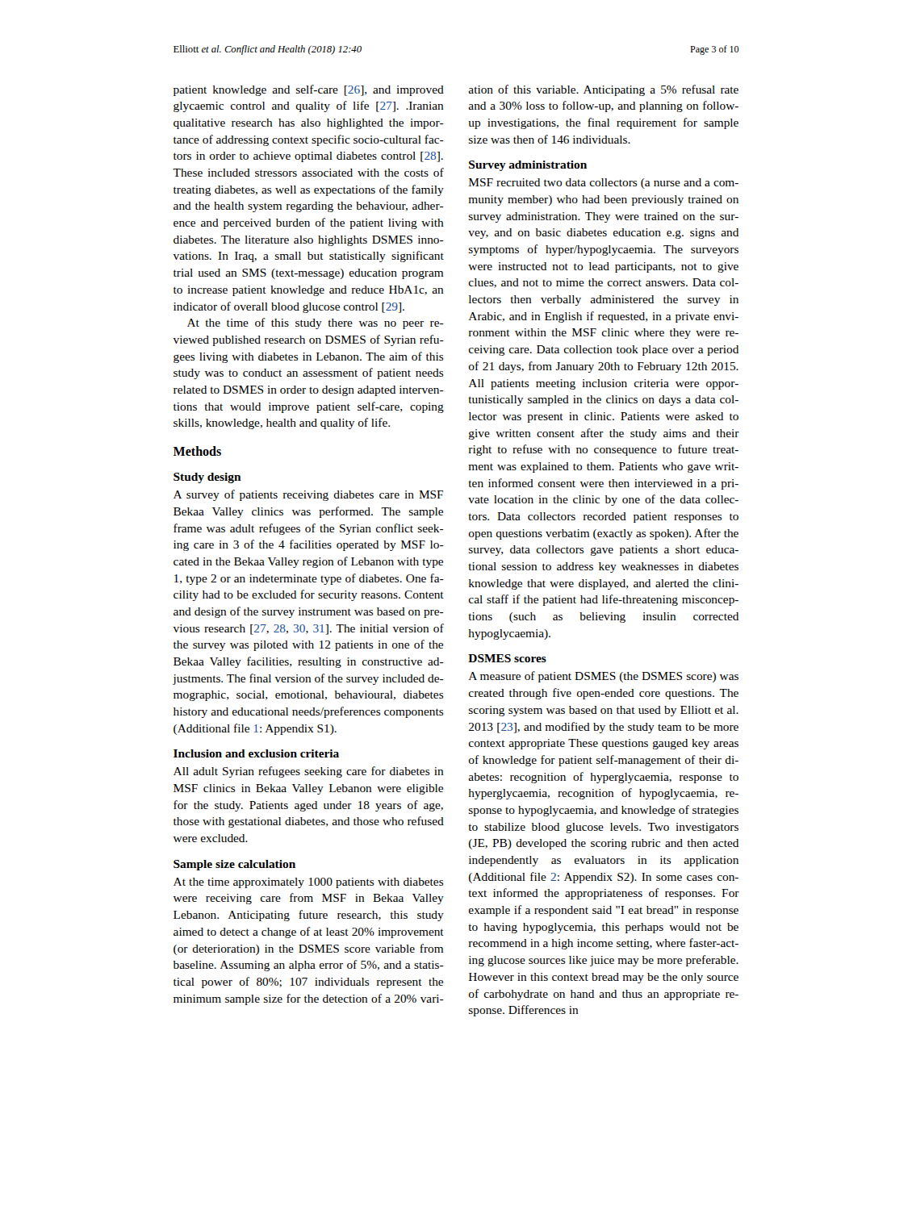Elliott et al. Conflict and Health (2018) 12:40
Page 3 of 10
patient knowledge and self-care [26], and improved glycaemic control and quality of life [27]. .Iranian qualitative research has also highlighted the importance of addressing context specific socio-cultural factors in order to achieve optimal diabetes control [28]. These included stressors associated with the costs of treating diabetes, as well as expectations of the family and the health system regarding the behaviour, adherence and perceived burden of the patient living with diabetes. The literature also highlights DSMES innovations. In Iraq, a small but statistically significant trial used an SMS (text-message) education program to increase patient knowledge and reduce HbA1c, an indicator of overall blood glucose control [29].
At the time of this study there was no peer reviewed published research on DSMES of Syrian refugees living with diabetes in Lebanon. The aim of this study was to conduct an assessment of patient needs related to DSMES in order to design adapted interventions that would improve patient self-care, coping skills, knowledge, health and quality of life.
Methods
Study design
A survey of patients receiving diabetes care in MSF Bekaa Valley clinics was performed. The sample frame was adult refugees of the Syrian conflict seeking care in 3 of the 4 facilities operated by MSF located in the Bekaa Valley region of Lebanon with type 1, type 2 or an indeterminate type of diabetes. One facility had to be excluded for security reasons. Content and design of the survey instrument was based on previous research [27, 28, 30, 31]. The initial version of the survey was piloted with 12 patients in one of the Bekaa Valley facilities, resulting in constructive adjustments. The final version of the survey included demographic, social, emotional, behavioural, diabetes history and educational needs/preferences components (Additional file 1: Appendix S1).
Inclusion and exclusion criteria
All adult Syrian refugees seeking care for diabetes in MSF clinics in Bekaa Valley Lebanon were eligible for the study. Patients aged under 18 years of age, those with gestational diabetes, and those who refused were excluded.
Sample size calculation
At the time approximately 1000 patients with diabetes were receiving care from MSF in Bekaa Valley Lebanon. Anticipating future research, this study aimed to detect a change of at least 20% improvement (or deterioration) in the DSMES score variable from baseline. Assuming an alpha error of 5%, and a statistical power of 80%; 107 individuals represent the minimum sample size for the detection of a 20% variation of this variable. Anticipating a 5% refusal rate and a 30% loss to follow-up, and planning on follow-up investigations, the final requirement for sample size was then of 146 individuals.
Survey administration
MSF recruited two data collectors (a nurse and a community member) who had been previously trained on survey administration. They were trained on the survey, and on basic diabetes education e.g. signs and symptoms of hyper/hypoglycaemia. The surveyors were instructed not to lead participants, not to give clues, and not to mime the correct answers. Data collectors then verbally administered the survey in Arabic, and in English if requested, in a private environment within the MSF clinic where they were receiving care. Data collection took place over a period of 21 days, from January 20th to February 12th 2015. All patients meeting inclusion criteria were opportunistically sampled in the clinics on days a data collector was present in clinic. Patients were asked to give written consent after the study aims and their right to refuse with no consequence to future treatment was explained to them. Patients who gave written informed consent were then interviewed in a private location in the clinic by one of the data collectors. Data collectors recorded patient responses to open questions verbatim (exactly as spoken). After the survey, data collectors gave patients a short educational session to address key weaknesses in diabetes knowledge that were displayed, and alerted the clinical staff if the patient had life-threatening misconceptions (such as believing insulin corrected hypoglycaemia).
DSMES scores
A measure of patient DSMES (the DSMES score) was created through five open-ended core questions. The scoring system was based on that used by Elliott et al. 2013 [23], and modified by the study team to be more context appropriate These questions gauged key areas of knowledge for patient self-management of their diabetes: recognition of hyperglycaemia, response to hyperglycaemia, recognition of hypoglycaemia, response to hypoglycaemia, and knowledge of strategies to stabilize blood glucose levels. Two investigators (JE, PB) developed the scoring rubric and then acted independently as evaluators in its application (Additional file 2: Appendix S2). In some cases context informed the appropriateness of responses. For example if a respondent said "I eat bread" in response to having hypoglycemia, this perhaps would not be recommend in a high income setting, where faster-acting glucose sources like juice may be more preferable. However in this context bread may be the only source of carbohydrate on hand and thus an appropriate response. Differences in